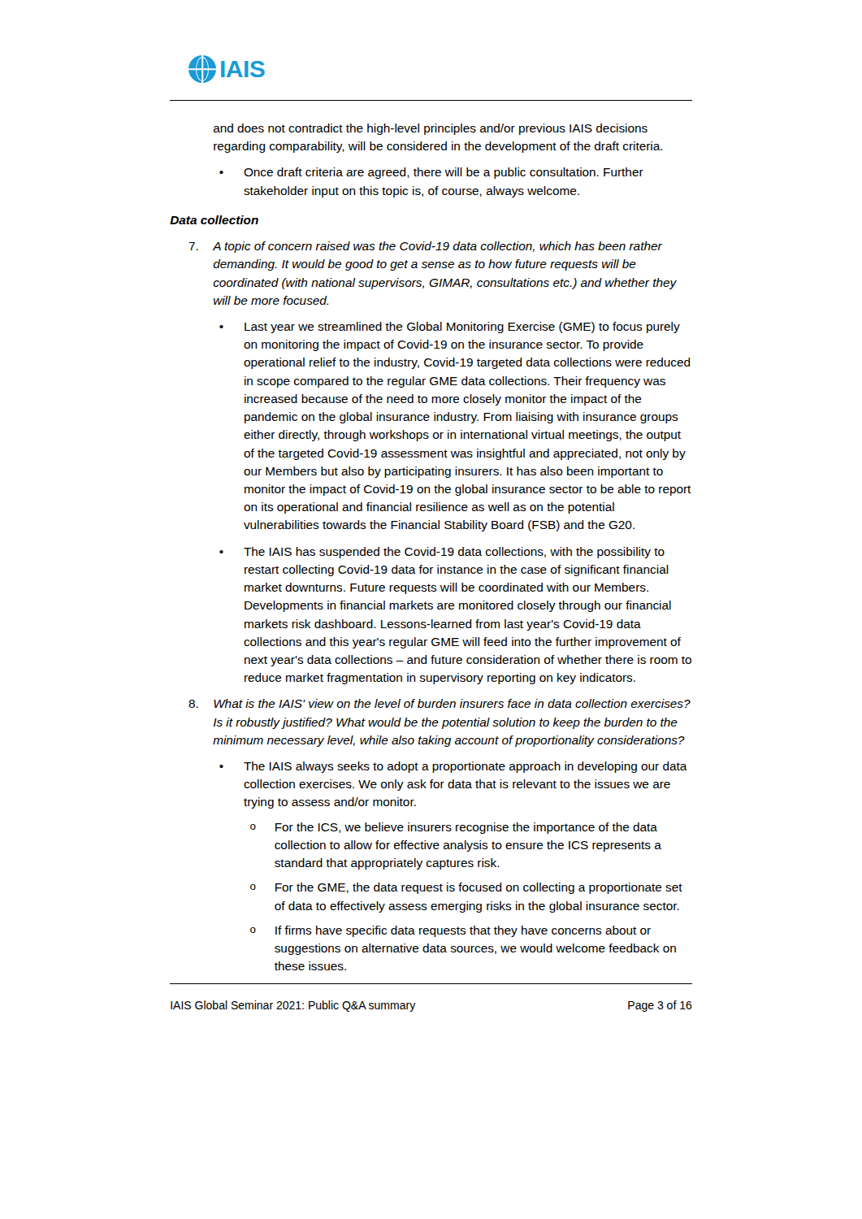IAIS
and does not contradict the high-level principles and/or previous IAIS decisions regarding comparability, will be considered in the development of the draft criteria.
Once draft criteria are agreed, there will be a public consultation. Further stakeholder input on this topic is, of course, always welcome.
Data collection
A topic of concern raised was the Covid-19 data collection, which has been rather demanding. It would be good to get a sense as to how future requests will be coordinated (with national supervisors, GIMAR, consultations etc.) and whether they will be more focused.
Last year we streamlined the Global Monitoring Exercise (GME) to focus purely on monitoring the impact of Covid-19 on the insurance sector. To provide operational relief to the industry, Covid-19 targeted data collections were reduced in scope compared to the regular GME data collections. Their frequency was increased because of the need to more closely monitor the impact of the pandemic on the global insurance industry. From liaising with insurance groups either directly, through workshops or in international virtual meetings, the output of the targeted Covid-19 assessment was insightful and appreciated, not only by our Members but also by participating insurers. It has also been important to monitor the impact of Covid-19 on the global insurance sector to be able to report on its operational and financial resilience as well as on the potential vulnerabilities towards the Financial Stability Board (FSB) and the G20.
The IAIS has suspended the Covid-19 data collections, with the possibility to restart collecting Covid-19 data for instance in the case of significant financial market downturns. Future requests will be coordinated with our Members. Developments in financial markets are monitored closely through our financial markets risk dashboard. Lessons-learned from last year's Covid-19 data collections and this year's regular GME will feed into the further improvement of next year's data collections – and future consideration of whether there is room to reduce market fragmentation in supervisory reporting on key indicators.
What is the IAIS' view on the level of burden insurers face in data collection exercises? Is it robustly justified? What would be the potential solution to keep the burden to the minimum necessary level, while also taking account of proportionality considerations?
The IAIS always seeks to adopt a proportionate approach in developing our data collection exercises. We only ask for data that is relevant to the issues we are trying to assess and/or monitor.
For the ICS, we believe insurers recognise the importance of the data collection to allow for effective analysis to ensure the ICS represents a standard that appropriately captures risk.
For the GME, the data request is focused on collecting a proportionate set of data to effectively assess emerging risks in the global insurance sector.
If firms have specific data requests that they have concerns about or suggestions on alternative data sources, we would welcome feedback on these issues.
IAIS Global Seminar 2021: Public Q&A summary Page 3 of 16